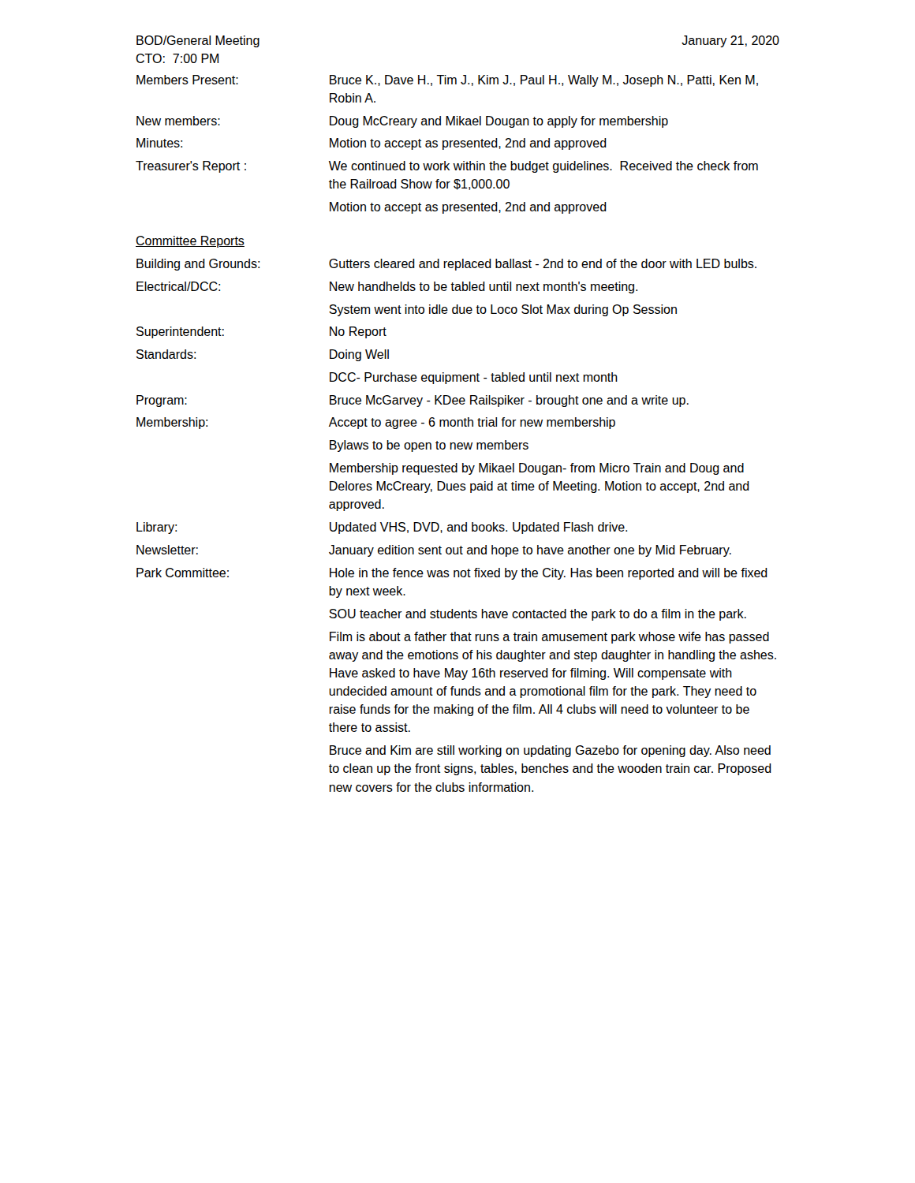BOD/General Meeting January 21, 2020
CTO: 7:00 PM
| Members Present: | Bruce K., Dave H., Tim J., Kim J., Paul H., Wally M., Joseph N., Patti, Ken M, Robin A. |
| New members: | Doug McCreary and Mikael Dougan to apply for membership |
| Minutes: | Motion to accept as presented, 2nd and approved |
| Treasurer's Report : | We continued to work within the budget guidelines. Received the check from the Railroad Show for $1,000.00 Motion to accept as presented, 2nd and approved |
Committee Reports
| Building and Grounds: | Gutters cleared and replaced ballast - 2nd to end of the door with LED bulbs. |
| Electrical/DCC: | New handhelds to be tabled until next month's meeting. System went into idle due to Loco Slot Max during Op Session |
| Superintendent: | No Report |
| Standards: | Doing Well DCC- Purchase equipment - tabled until next month |
| Program: | Bruce McGarvey - KDee Railspiker - brought one and a write up. |
| Membership: | Accept to agree - 6 month trial for new membership Bylaws to be open to new members Membership requested by Mikael Dougan- from Micro Train and Doug and Delores McCreary, Dues paid at time of Meeting. Motion to accept, 2nd and approved. |
| Library: | Updated VHS, DVD, and books. Updated Flash drive. |
| Newsletter: | January edition sent out and hope to have another one by Mid February. |
| Park Committee: | Hole in the fence was not fixed by the City. Has been reported and will be fixed by next week. SOU teacher and students have contacted the park to do a film in the park. Film is about a father that runs a train amusement park whose wife has passed away and the emotions of his daughter and step daughter in handling the ashes. Have asked to have May 16th reserved for filming. Will compensate with undecided amount of funds and a promotional film for the park. They need to raise funds for the making of the film. All 4 clubs will need to volunteer to be there to assist. Bruce and Kim are still working on updating Gazebo for opening day. Also need to clean up the front signs, tables, benches and the wooden train car. Proposed new covers for the clubs information. |